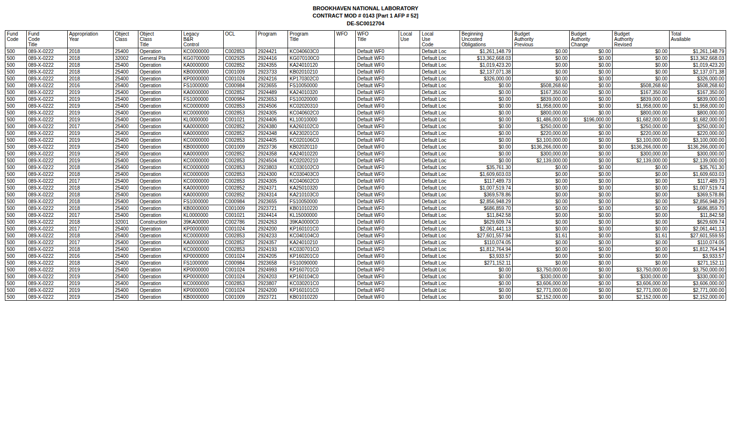BROOKHAVEN NATIONAL LABORATORY
CONTRACT MOD # 0143 [Part 1 AFP # 52]
DE-SC0012704
| Fund Code | Fund Code Title | Appropriation Year | Object Class | Object Class Title | Legacy B&R Control | OCL | Program | Program Title | WFO | WFO Title | Local Use | Local Use Code | Beginning Uncosted Obligations | Budget Authority Previous | Budget Authority Change | Budget Authority Revised | Total Available |
| --- | --- | --- | --- | --- | --- | --- | --- | --- | --- | --- | --- | --- | --- | --- | --- | --- | --- |
| 500 | 089-X-0222 | 2018 | 25400 | Operation | KC0000000 | C002853 | 2924421 | KC040603C0 | | Default WF0 | | Default Loc | $1,261,148.79 | $0.00 | $0.00 | $0.00 | $1,261,148.79 |
| 500 | 089-X-0222 | 2018 | 32002 | General Pla | KG0700000 | C002925 | 2924416 | KG070100C0 | | Default WF0 | | Default Loc | $13,362,668.03 | $0.00 | $0.00 | $0.00 | $13,362,668.03 |
| 500 | 089-X-0222 | 2018 | 25400 | Operation | KA0000000 | C002852 | 2924355 | KA24010120 | | Default WF0 | | Default Loc | $1,019,423.20 | $0.00 | $0.00 | $0.00 | $1,019,423.20 |
| 500 | 089-X-0222 | 2018 | 25400 | Operation | KB0000000 | C001009 | 2923733 | KB02010210 | | Default WF0 | | Default Loc | $2,137,071.38 | $0.00 | $0.00 | $0.00 | $2,137,071.38 |
| 500 | 089-X-0222 | 2018 | 25400 | Operation | KP0000000 | C001024 | 2924216 | KP170302C0 | | Default WF0 | | Default Loc | $326,000.00 | $0.00 | $0.00 | $0.00 | $326,000.00 |
| 500 | 089-X-0222 | 2016 | 25400 | Operation | FS1000000 | C000984 | 2923655 | FS10050000 | | Default WF0 | | Default Loc | $0.00 | $508,268.60 | $0.00 | $508,268.60 | $508,268.60 |
| 500 | 089-X-0222 | 2019 | 25400 | Operation | KA0000000 | C002852 | 2924489 | KA24010320 | | Default WF0 | | Default Loc | $0.00 | $167,350.00 | $0.00 | $167,350.00 | $167,350.00 |
| 500 | 089-X-0222 | 2019 | 25400 | Operation | FS1000000 | C000984 | 2923653 | FS10020000 | | Default WF0 | | Default Loc | $0.00 | $839,000.00 | $0.00 | $839,000.00 | $839,000.00 |
| 500 | 089-X-0222 | 2019 | 25400 | Operation | KC0000000 | C002853 | 2924506 | KC02020310 | | Default WF0 | | Default Loc | $0.00 | $1,958,000.00 | $0.00 | $1,958,000.00 | $1,958,000.00 |
| 500 | 089-X-0222 | 2019 | 25400 | Operation | KC0000000 | C002853 | 2924305 | KC040602C0 | | Default WF0 | | Default Loc | $0.00 | $800,000.00 | $0.00 | $800,000.00 | $800,000.00 |
| 500 | 089-X-0222 | 2019 | 25400 | Operation | KL0000000 | C001021 | 2924406 | KL10010000 | | Default WF0 | | Default Loc | $0.00 | $1,486,000.00 | $196,000.00 | $1,682,000.00 | $1,682,000.00 |
| 500 | 089-X-0222 | 2017 | 25400 | Operation | KA0000000 | C002852 | 2924380 | KA260102C0 | | Default WF0 | | Default Loc | $0.00 | $250,000.00 | $0.00 | $250,000.00 | $250,000.00 |
| 500 | 089-X-0222 | 2019 | 25400 | Operation | KA0000000 | C002852 | 2924348 | KA230201C0 | | Default WF0 | | Default Loc | $0.00 | $220,000.00 | $0.00 | $220,000.00 | $220,000.00 |
| 500 | 089-X-0222 | 2019 | 25400 | Operation | KC0000000 | C002853 | 2924405 | KC020106C0 | | Default WF0 | | Default Loc | $0.00 | $3,100,000.00 | $0.00 | $3,100,000.00 | $3,100,000.00 |
| 500 | 089-X-0222 | 2019 | 25400 | Operation | KB0000000 | C001009 | 2923736 | KB02020110 | | Default WF0 | | Default Loc | $0.00 | $136,266,000.00 | $0.00 | $136,266,000.00 | $136,266,000.00 |
| 500 | 089-X-0222 | 2019 | 25400 | Operation | KA0000000 | C002852 | 2924358 | KA24010220 | | Default WF0 | | Default Loc | $0.00 | $300,000.00 | $0.00 | $300,000.00 | $300,000.00 |
| 500 | 089-X-0222 | 2019 | 25400 | Operation | KC0000000 | C002853 | 2924504 | KC02020210 | | Default WF0 | | Default Loc | $0.00 | $2,139,000.00 | $0.00 | $2,139,000.00 | $2,139,000.00 |
| 500 | 089-X-0222 | 2018 | 25400 | Operation | KC0000000 | C002853 | 2923803 | KC030102C0 | | Default WF0 | | Default Loc | $35,761.30 | $0.00 | $0.00 | $0.00 | $35,761.30 |
| 500 | 089-X-0222 | 2018 | 25400 | Operation | KC0000000 | C002853 | 2924300 | KC030403C0 | | Default WF0 | | Default Loc | $1,609,603.03 | $0.00 | $0.00 | $0.00 | $1,609,603.03 |
| 500 | 089-X-0222 | 2017 | 25400 | Operation | KC0000000 | C002853 | 2924305 | KC040602C0 | | Default WF0 | | Default Loc | $117,489.73 | $0.00 | $0.00 | $0.00 | $117,489.73 |
| 500 | 089-X-0222 | 2018 | 25400 | Operation | KA0000000 | C002852 | 2924371 | KA25010320 | | Default WF0 | | Default Loc | $1,007,519.74 | $0.00 | $0.00 | $0.00 | $1,007,519.74 |
| 500 | 089-X-0222 | 2018 | 25400 | Operation | KA0000000 | C002852 | 2924314 | KA210103C0 | | Default WF0 | | Default Loc | $369,578.86 | $0.00 | $0.00 | $0.00 | $369,578.86 |
| 500 | 089-X-0222 | 2018 | 25400 | Operation | FS1000000 | C000984 | 2923655 | FS10050000 | | Default WF0 | | Default Loc | $2,856,948.29 | $0.00 | $0.00 | $0.00 | $2,856,948.29 |
| 500 | 089-X-0222 | 2018 | 25400 | Operation | KB0000000 | C001009 | 2923721 | KB01010220 | | Default WF0 | | Default Loc | $686,859.70 | $0.00 | $0.00 | $0.00 | $686,859.70 |
| 500 | 089-X-0222 | 2017 | 25400 | Operation | KL0000000 | C001021 | 2924414 | KL15000000 | | Default WF0 | | Default Loc | $11,842.58 | $0.00 | $0.00 | $0.00 | $11,842.58 |
| 500 | 089-X-0222 | 2018 | 32001 | Construction | 39KA00000 | C002786 | 2924263 | 39KA0000C0 | | Default WF0 | | Default Loc | $629,609.74 | $0.00 | $0.00 | $0.00 | $629,609.74 |
| 500 | 089-X-0222 | 2017 | 25400 | Operation | KP0000000 | C001024 | 2924200 | KP160101C0 | | Default WF0 | | Default Loc | $2,061,441.13 | $0.00 | $0.00 | $0.00 | $2,061,441.13 |
| 500 | 089-X-0222 | 2018 | 25400 | Operation | KC0000000 | C002853 | 2924233 | KC040104C0 | | Default WF0 | | Default Loc | $27,601,557.94 | $1.61 | $0.00 | $1.61 | $27,601,559.55 |
| 500 | 089-X-0222 | 2017 | 25400 | Operation | KA0000000 | C002852 | 2924357 | KA24010210 | | Default WF0 | | Default Loc | $110,074.05 | $0.00 | $0.00 | $0.00 | $110,074.05 |
| 500 | 089-X-0222 | 2018 | 25400 | Operation | KC0000000 | C002853 | 2924193 | KC030701C0 | | Default WF0 | | Default Loc | $1,812,764.94 | $0.00 | $0.00 | $0.00 | $1,812,764.94 |
| 500 | 089-X-0222 | 2016 | 25400 | Operation | KP0000000 | C001024 | 2924205 | KP160201C0 | | Default WF0 | | Default Loc | $3,933.57 | $0.00 | $0.00 | $0.00 | $3,933.57 |
| 500 | 089-X-0222 | 2018 | 25400 | Operation | FS1000000 | C000984 | 2923658 | FS10090000 | | Default WF0 | | Default Loc | $271,152.11 | $0.00 | $0.00 | $0.00 | $271,152.11 |
| 500 | 089-X-0222 | 2019 | 25400 | Operation | KP0000000 | C001024 | 2924993 | KP160701C0 | | Default WF0 | | Default Loc | $0.00 | $3,750,000.00 | $0.00 | $3,750,000.00 | $3,750,000.00 |
| 500 | 089-X-0222 | 2019 | 25400 | Operation | KP0000000 | C001024 | 2924203 | KP160104C0 | | Default WF0 | | Default Loc | $0.00 | $330,000.00 | $0.00 | $330,000.00 | $330,000.00 |
| 500 | 089-X-0222 | 2019 | 25400 | Operation | KC0000000 | C002853 | 2923807 | KC030201C0 | | Default WF0 | | Default Loc | $0.00 | $3,606,000.00 | $0.00 | $3,606,000.00 | $3,606,000.00 |
| 500 | 089-X-0222 | 2019 | 25400 | Operation | KP0000000 | C001024 | 2924200 | KP160101C0 | | Default WF0 | | Default Loc | $0.00 | $2,771,000.00 | $0.00 | $2,771,000.00 | $2,771,000.00 |
| 500 | 089-X-0222 | 2019 | 25400 | Operation | KB0000000 | C001009 | 2923721 | KB01010220 | | Default WF0 | | Default Loc | $0.00 | $2,152,000.00 | $0.00 | $2,152,000.00 | $2,152,000.00 |